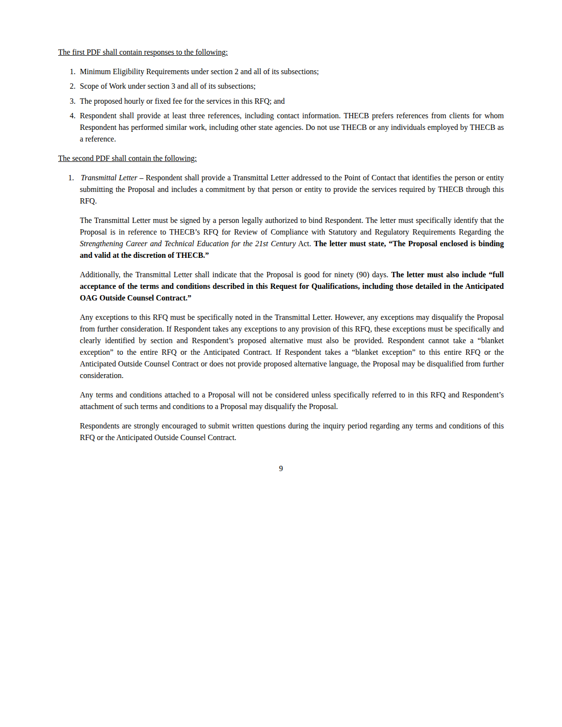The first PDF shall contain responses to the following:
Minimum Eligibility Requirements under section 2 and all of its subsections;
Scope of Work under section 3 and all of its subsections;
The proposed hourly or fixed fee for the services in this RFQ; and
Respondent shall provide at least three references, including contact information. THECB prefers references from clients for whom Respondent has performed similar work, including other state agencies. Do not use THECB or any individuals employed by THECB as a reference.
The second PDF shall contain the following:
1. Transmittal Letter – Respondent shall provide a Transmittal Letter addressed to the Point of Contact that identifies the person or entity submitting the Proposal and includes a commitment by that person or entity to provide the services required by THECB through this RFQ.
The Transmittal Letter must be signed by a person legally authorized to bind Respondent. The letter must specifically identify that the Proposal is in reference to THECB’s RFQ for Review of Compliance with Statutory and Regulatory Requirements Regarding the Strengthening Career and Technical Education for the 21st Century Act. The letter must state, “The Proposal enclosed is binding and valid at the discretion of THECB.”
Additionally, the Transmittal Letter shall indicate that the Proposal is good for ninety (90) days. The letter must also include “full acceptance of the terms and conditions described in this Request for Qualifications, including those detailed in the Anticipated OAG Outside Counsel Contract.”
Any exceptions to this RFQ must be specifically noted in the Transmittal Letter. However, any exceptions may disqualify the Proposal from further consideration. If Respondent takes any exceptions to any provision of this RFQ, these exceptions must be specifically and clearly identified by section and Respondent’s proposed alternative must also be provided. Respondent cannot take a “blanket exception” to the entire RFQ or the Anticipated Contract. If Respondent takes a “blanket exception” to this entire RFQ or the Anticipated Outside Counsel Contract or does not provide proposed alternative language, the Proposal may be disqualified from further consideration.
Any terms and conditions attached to a Proposal will not be considered unless specifically referred to in this RFQ and Respondent’s attachment of such terms and conditions to a Proposal may disqualify the Proposal.
Respondents are strongly encouraged to submit written questions during the inquiry period regarding any terms and conditions of this RFQ or the Anticipated Outside Counsel Contract.
9